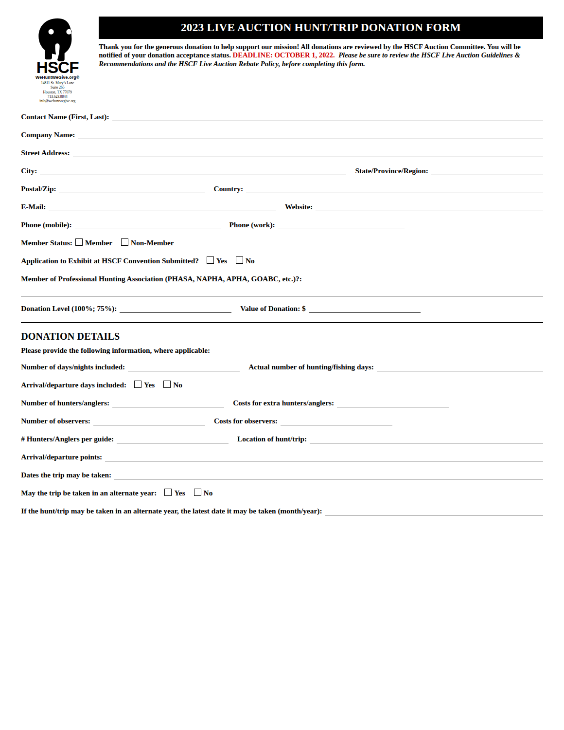HSCF
WeHuntWeGive.org®
14811 St. Mary’s Lane
Suite 265
Houston, TX 77079
713.623.8844
info@wehuntwegive.org
2023 LIVE AUCTION HUNT/TRIP DONATION FORM
Thank you for the generous donation to help support our mission! All donations are reviewed by the HSCF Auction Committee. You will be notified of your donation acceptance status. DEADLINE: OCTOBER 1, 2022. Please be sure to review the HSCF Live Auction Guidelines & Recommendations and the HSCF Live Auction Rebate Policy, before completing this form.
Contact Name (First, Last):
Company Name:
Street Address:
City: State/Province/Region:
Postal/Zip: Country:
E-Mail: Website:
Phone (mobile): Phone (work):
Member Status: Member Non-Member
Application to Exhibit at HSCF Convention Submitted? Yes No
Member of Professional Hunting Association (PHASA, NAPHA, APHA, GOABC, etc.)?:
Donation Level (100%; 75%): Value of Donation: $
DONATION DETAILS
Please provide the following information, where applicable:
Number of days/nights included: Actual number of hunting/fishing days:
Arrival/departure days included: Yes No
Number of hunters/anglers: Costs for extra hunters/anglers:
Number of observers: Costs for observers:
# Hunters/Anglers per guide: Location of hunt/trip:
Arrival/departure points:
Dates the trip may be taken:
May the trip be taken in an alternate year: Yes No
If the hunt/trip may be taken in an alternate year, the latest date it may be taken (month/year):